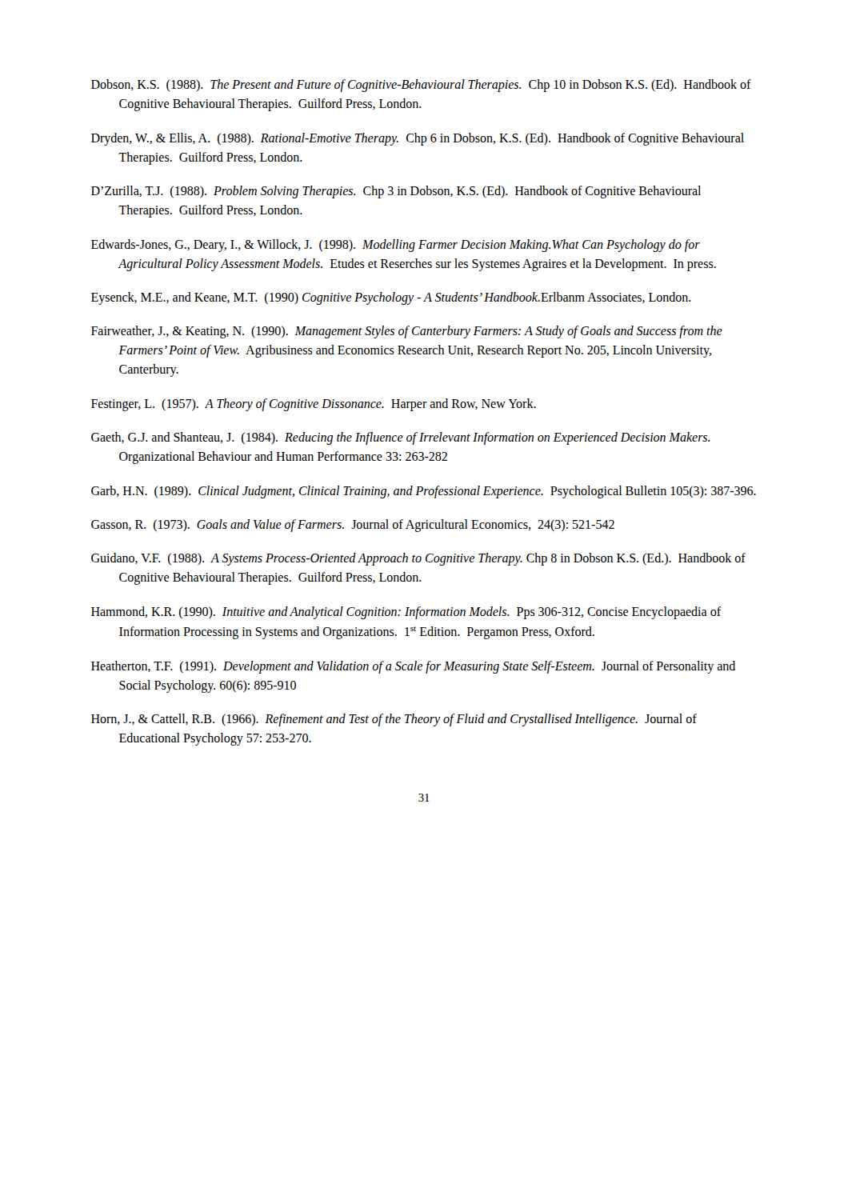Dobson, K.S. (1988). The Present and Future of Cognitive-Behavioural Therapies. Chp 10 in Dobson K.S. (Ed). Handbook of Cognitive Behavioural Therapies. Guilford Press, London.
Dryden, W., & Ellis, A. (1988). Rational-Emotive Therapy. Chp 6 in Dobson, K.S. (Ed). Handbook of Cognitive Behavioural Therapies. Guilford Press, London.
D’Zurilla, T.J. (1988). Problem Solving Therapies. Chp 3 in Dobson, K.S. (Ed). Handbook of Cognitive Behavioural Therapies. Guilford Press, London.
Edwards-Jones, G., Deary, I., & Willock, J. (1998). Modelling Farmer Decision Making.What Can Psychology do for Agricultural Policy Assessment Models. Etudes et Reserches sur les Systemes Agraires et la Development. In press.
Eysenck, M.E., and Keane, M.T. (1990) Cognitive Psychology - A Students’ Handbook.Erlbanm Associates, London.
Fairweather, J., & Keating, N. (1990). Management Styles of Canterbury Farmers: A Study of Goals and Success from the Farmers’ Point of View. Agribusiness and Economics Research Unit, Research Report No. 205, Lincoln University, Canterbury.
Festinger, L. (1957). A Theory of Cognitive Dissonance. Harper and Row, New York.
Gaeth, G.J. and Shanteau, J. (1984). Reducing the Influence of Irrelevant Information on Experienced Decision Makers. Organizational Behaviour and Human Performance 33: 263-282
Garb, H.N. (1989). Clinical Judgment, Clinical Training, and Professional Experience. Psychological Bulletin 105(3): 387-396.
Gasson, R. (1973). Goals and Value of Farmers. Journal of Agricultural Economics, 24(3): 521-542
Guidano, V.F. (1988). A Systems Process-Oriented Approach to Cognitive Therapy. Chp 8 in Dobson K.S. (Ed.). Handbook of Cognitive Behavioural Therapies. Guilford Press, London.
Hammond, K.R. (1990). Intuitive and Analytical Cognition: Information Models. Pps 306-312, Concise Encyclopaedia of Information Processing in Systems and Organizations. 1st Edition. Pergamon Press, Oxford.
Heatherton, T.F. (1991). Development and Validation of a Scale for Measuring State Self-Esteem. Journal of Personality and Social Psychology. 60(6): 895-910
Horn, J., & Cattell, R.B. (1966). Refinement and Test of the Theory of Fluid and Crystallised Intelligence. Journal of Educational Psychology 57: 253-270.
31